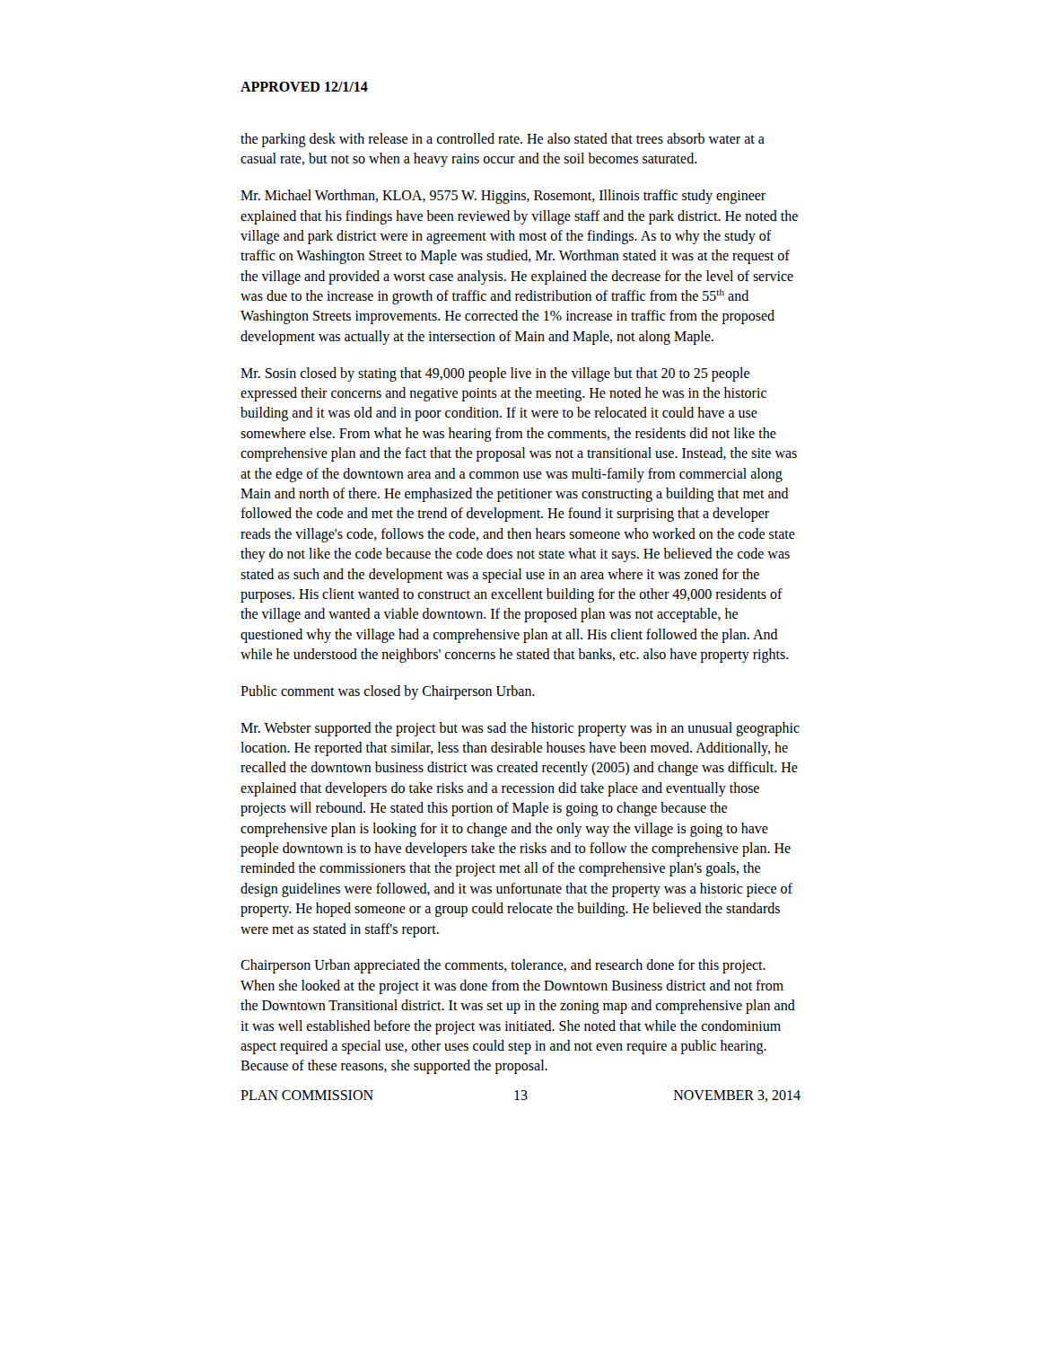APPROVED 12/1/14
the parking desk with release in a controlled rate. He also stated that trees absorb water at a casual rate, but not so when a heavy rains occur and the soil becomes saturated.
Mr. Michael Worthman, KLOA, 9575 W. Higgins, Rosemont, Illinois traffic study engineer explained that his findings have been reviewed by village staff and the park district. He noted the village and park district were in agreement with most of the findings. As to why the study of traffic on Washington Street to Maple was studied, Mr. Worthman stated it was at the request of the village and provided a worst case analysis. He explained the decrease for the level of service was due to the increase in growth of traffic and redistribution of traffic from the 55th and Washington Streets improvements. He corrected the 1% increase in traffic from the proposed development was actually at the intersection of Main and Maple, not along Maple.
Mr. Sosin closed by stating that 49,000 people live in the village but that 20 to 25 people expressed their concerns and negative points at the meeting. He noted he was in the historic building and it was old and in poor condition. If it were to be relocated it could have a use somewhere else. From what he was hearing from the comments, the residents did not like the comprehensive plan and the fact that the proposal was not a transitional use. Instead, the site was at the edge of the downtown area and a common use was multi-family from commercial along Main and north of there. He emphasized the petitioner was constructing a building that met and followed the code and met the trend of development. He found it surprising that a developer reads the village's code, follows the code, and then hears someone who worked on the code state they do not like the code because the code does not state what it says. He believed the code was stated as such and the development was a special use in an area where it was zoned for the purposes. His client wanted to construct an excellent building for the other 49,000 residents of the village and wanted a viable downtown. If the proposed plan was not acceptable, he questioned why the village had a comprehensive plan at all. His client followed the plan. And while he understood the neighbors' concerns he stated that banks, etc. also have property rights.
Public comment was closed by Chairperson Urban.
Mr. Webster supported the project but was sad the historic property was in an unusual geographic location. He reported that similar, less than desirable houses have been moved. Additionally, he recalled the downtown business district was created recently (2005) and change was difficult. He explained that developers do take risks and a recession did take place and eventually those projects will rebound. He stated this portion of Maple is going to change because the comprehensive plan is looking for it to change and the only way the village is going to have people downtown is to have developers take the risks and to follow the comprehensive plan. He reminded the commissioners that the project met all of the comprehensive plan's goals, the design guidelines were followed, and it was unfortunate that the property was a historic piece of property. He hoped someone or a group could relocate the building. He believed the standards were met as stated in staff's report.
Chairperson Urban appreciated the comments, tolerance, and research done for this project. When she looked at the project it was done from the Downtown Business district and not from the Downtown Transitional district. It was set up in the zoning map and comprehensive plan and it was well established before the project was initiated. She noted that while the condominium aspect required a special use, other uses could step in and not even require a public hearing. Because of these reasons, she supported the proposal.
PLAN COMMISSION
13
NOVEMBER 3, 2014